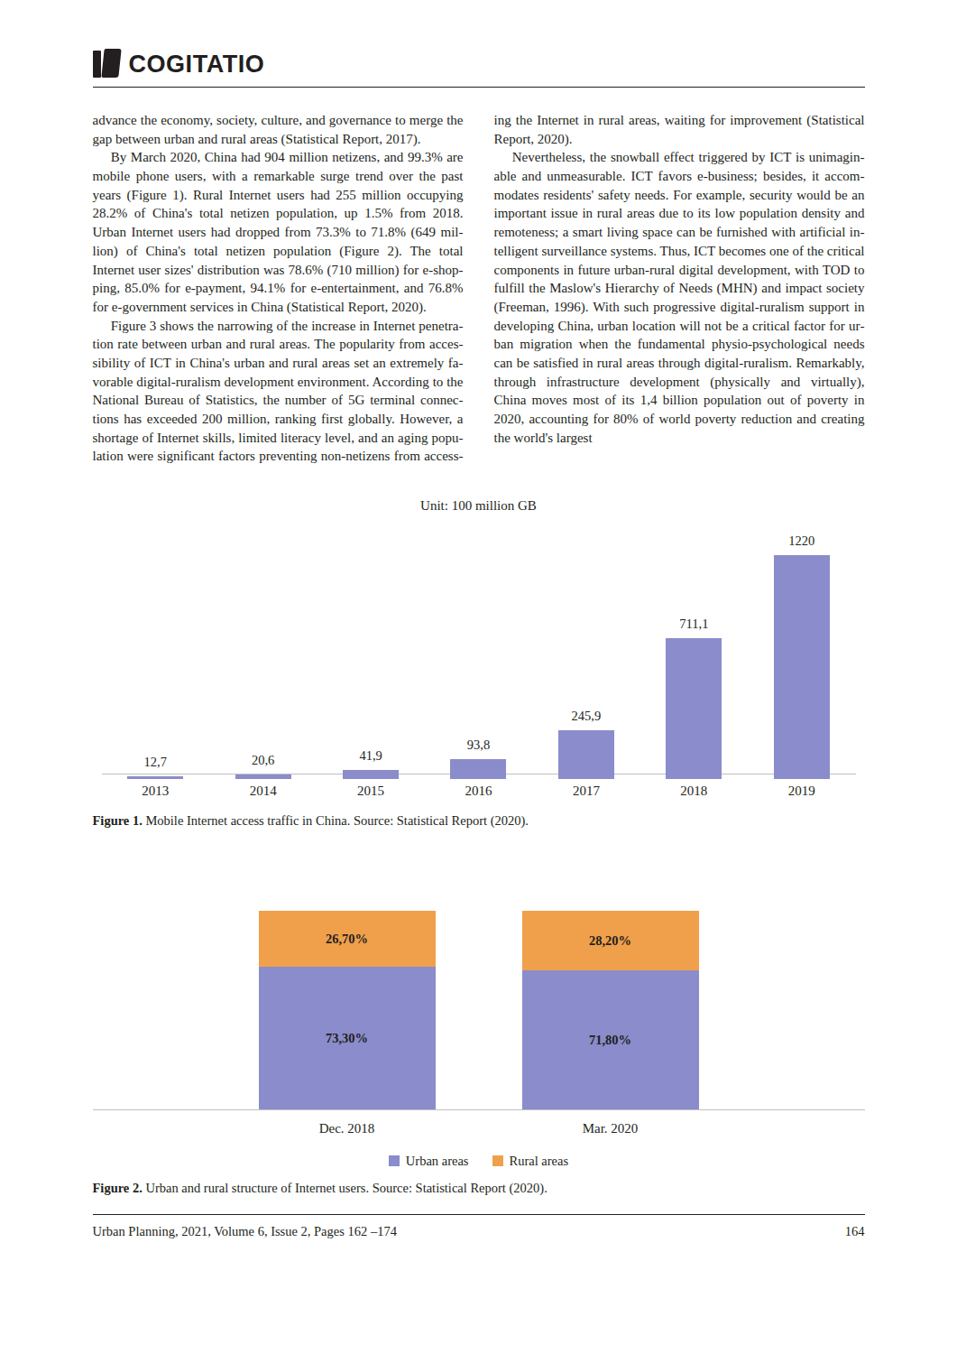Cogitatio
advance the economy, society, culture, and governance to merge the gap between urban and rural areas (Statistical Report, 2017).
By March 2020, China had 904 million netizens, and 99.3% are mobile phone users, with a remarkable surge trend over the past years (Figure 1). Rural Internet users had 255 million occupying 28.2% of China's total netizen population, up 1.5% from 2018. Urban Internet users had dropped from 73.3% to 71.8% (649 million) of China's total netizen population (Figure 2). The total Internet user sizes' distribution was 78.6% (710 million) for e-shopping, 85.0% for e-payment, 94.1% for e-entertainment, and 76.8% for e-government services in China (Statistical Report, 2020).
Figure 3 shows the narrowing of the increase in Internet penetration rate between urban and rural areas. The popularity from accessibility of ICT in China's urban and rural areas set an extremely favorable digital-ruralism development environment. According to the National Bureau of Statistics, the number of 5G terminal connections has exceeded 200 million, ranking first globally. However, a shortage of Internet skills, limited literacy level, and an aging population were significant factors preventing non-netizens from accessing the Internet in rural areas, waiting for improvement (Statistical Report, 2020).
Nevertheless, the snowball effect triggered by ICT is unimaginable and unmeasurable. ICT favors e-business; besides, it accommodates residents' safety needs. For example, security would be an important issue in rural areas due to its low population density and remoteness; a smart living space can be furnished with artificial intelligent surveillance systems. Thus, ICT becomes one of the critical components in future urban-rural digital development, with TOD to fulfill the Maslow's Hierarchy of Needs (MHN) and impact society (Freeman, 1996). With such progressive digital-ruralism support in developing China, urban location will not be a critical factor for urban migration when the fundamental physio-psychological needs can be satisfied in rural areas through digital-ruralism. Remarkably, through infrastructure development (physically and virtually), China moves most of its 1,4 billion population out of poverty in 2020, accounting for 80% of world poverty reduction and creating the world's largest
Unit: 100 million GB
12,7
20,6
41,9
93,8
245,9
711,1
1220
2013201420152016201720182019
Figure 1. Mobile Internet access traffic in China. Source: Statistical Report (2020).
26,70%
73,30%
28,20%
71,80%
Dec. 2018 Mar. 2020
Urban areas Rural areas
Figure 2. Urban and rural structure of Internet users. Source: Statistical Report (2020).
Urban Planning, 2021, Volume 6, Issue 2, Pages 162 –174 164